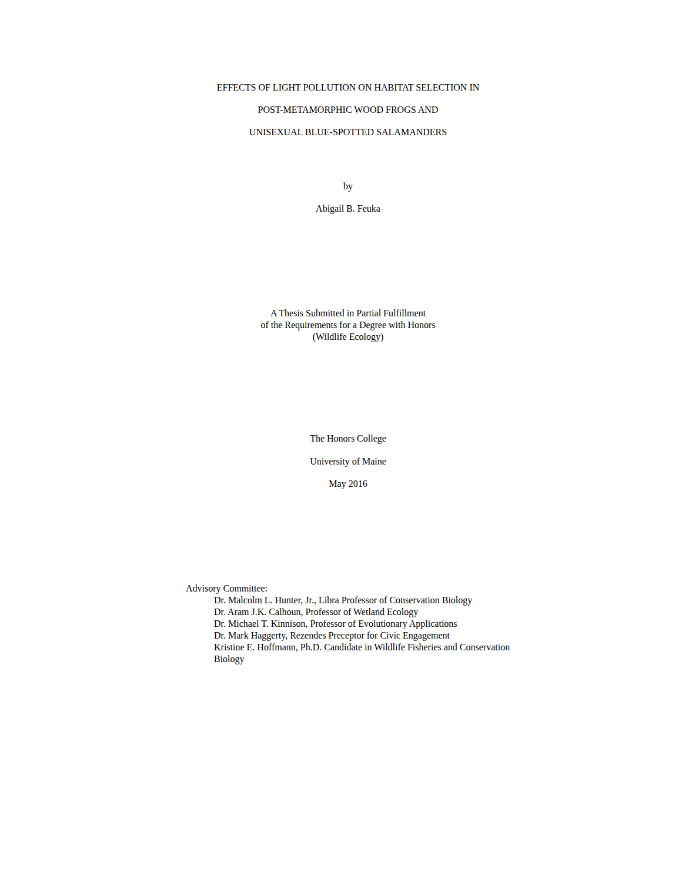EFFECTS OF LIGHT POLLUTION ON HABITAT SELECTION IN
POST-METAMORPHIC WOOD FROGS AND
UNISEXUAL BLUE-SPOTTED SALAMANDERS
by
Abigail B. Feuka
A Thesis Submitted in Partial Fulfillment
of the Requirements for a Degree with Honors
(Wildlife Ecology)
The Honors College
University of Maine
May 2016
Advisory Committee:
Dr. Malcolm L. Hunter, Jr., Libra Professor of Conservation Biology
Dr. Aram J.K. Calhoun, Professor of Wetland Ecology
Dr. Michael T. Kinnison, Professor of Evolutionary Applications
Dr. Mark Haggerty, Rezendes Preceptor for Civic Engagement
Kristine E. Hoffmann, Ph.D. Candidate in Wildlife Fisheries and Conservation
Biology